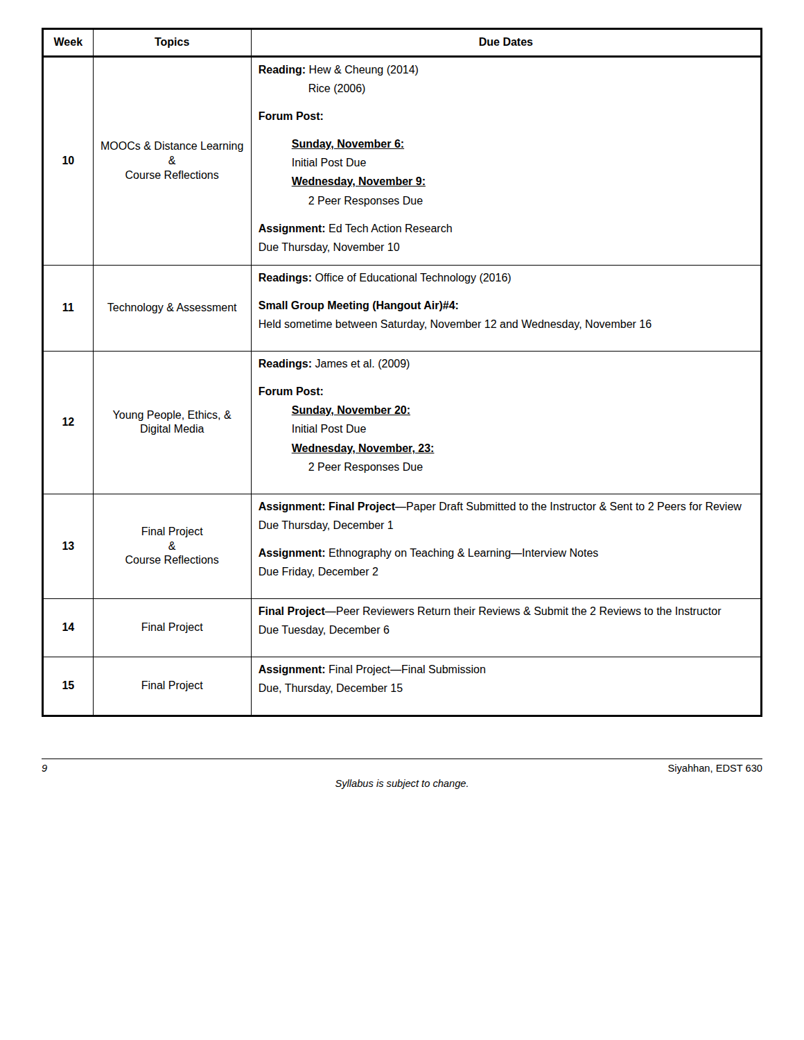| Week | Topics | Due Dates |
| --- | --- | --- |
| 10 | MOOCs & Distance Learning & Course Reflections | Reading: Hew & Cheung (2014) Rice (2006) Forum Post: Sunday, November 6: Initial Post Due Wednesday, November 9: 2 Peer Responses Due Assignment: Ed Tech Action Research Due Thursday, November 10 |
| 11 | Technology & Assessment | Readings: Office of Educational Technology (2016) Small Group Meeting (Hangout Air)#4: Held sometime between Saturday, November 12 and Wednesday, November 16 |
| 12 | Young People, Ethics, & Digital Media | Readings: James et al. (2009) Forum Post: Sunday, November 20: Initial Post Due Wednesday, November, 23: 2 Peer Responses Due |
| 13 | Final Project & Course Reflections | Assignment: Final Project —Paper Draft Submitted to the Instructor & Sent to 2 Peers for Review Due Thursday, December 1 Assignment: Ethnography on Teaching & Learning—Interview Notes Due Friday, December 2 |
| 14 | Final Project | Final Project —Peer Reviewers Return their Reviews & Submit the 2 Reviews to the Instructor Due Tuesday, December 6 |
| 15 | Final Project | Assignment: Final Project—Final Submission Due, Thursday, December 15 |
9 Siyahhan, EDST 630
Syllabus is subject to change.